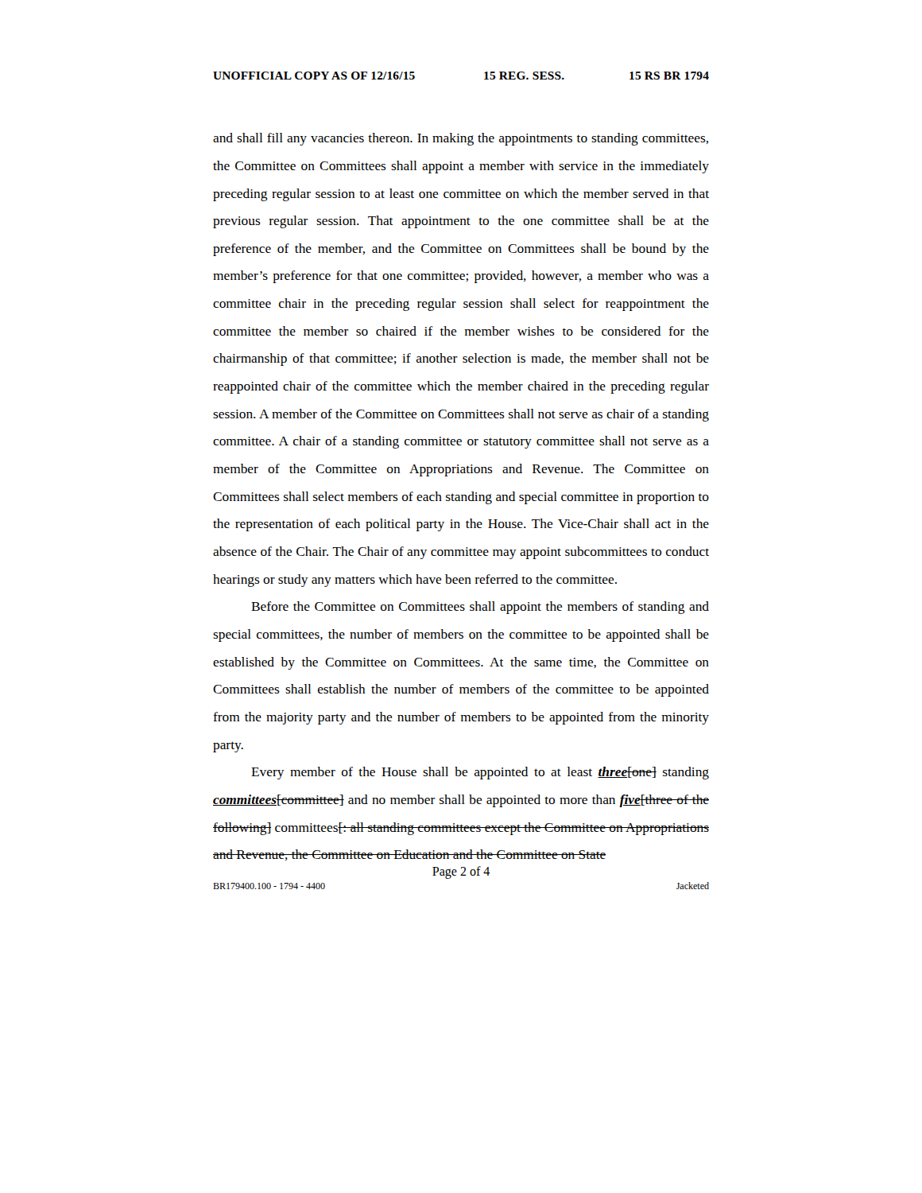UNOFFICIAL COPY AS OF 12/16/15
15 REG. SESS.
15 RS BR 1794
and shall fill any vacancies thereon. In making the appointments to standing committees, the Committee on Committees shall appoint a member with service in the immediately preceding regular session to at least one committee on which the member served in that previous regular session. That appointment to the one committee shall be at the preference of the member, and the Committee on Committees shall be bound by the member’s preference for that one committee; provided, however, a member who was a committee chair in the preceding regular session shall select for reappointment the committee the member so chaired if the member wishes to be considered for the chairmanship of that committee; if another selection is made, the member shall not be reappointed chair of the committee which the member chaired in the preceding regular session. A member of the Committee on Committees shall not serve as chair of a standing committee. A chair of a standing committee or statutory committee shall not serve as a member of the Committee on Appropriations and Revenue. The Committee on Committees shall select members of each standing and special committee in proportion to the representation of each political party in the House. The Vice-Chair shall act in the absence of the Chair. The Chair of any committee may appoint subcommittees to conduct hearings or study any matters which have been referred to the committee.
Before the Committee on Committees shall appoint the members of standing and special committees, the number of members on the committee to be appointed shall be established by the Committee on Committees. At the same time, the Committee on Committees shall establish the number of members of the committee to be appointed from the majority party and the number of members to be appointed from the minority party.
Every member of the House shall be appointed to at least three[one] standing committees[committee] and no member shall be appointed to more than five[three of the following] committees[: all standing committees except the Committee on Appropriations and Revenue, the Committee on Education and the Committee on State
Page 2 of 4
BR179400.100 - 1794 - 4400
Jacketed